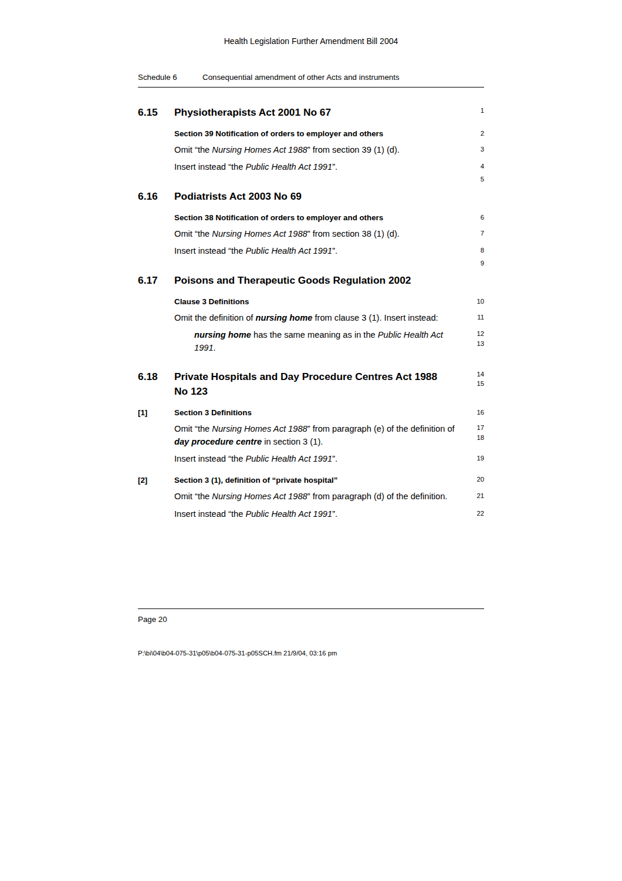Health Legislation Further Amendment Bill 2004
Schedule 6
Consequential amendment of other Acts and instruments
6.15
Physiotherapists Act 2001 No 67
1
Section 39 Notification of orders to employer and others
2
Omit “the Nursing Homes Act 1988” from section 39 (1) (d).
3
Insert instead “the Public Health Act 1991”.
4
6.16
Podiatrists Act 2003 No 69
5
Section 38 Notification of orders to employer and others
6
Omit “the Nursing Homes Act 1988” from section 38 (1) (d).
7
Insert instead “the Public Health Act 1991”.
8
6.17
Poisons and Therapeutic Goods Regulation 2002
9
Clause 3 Definitions
10
Omit the definition of nursing home from clause 3 (1). Insert instead:
11
nursing home has the same meaning as in the Public Health Act 1991.
12
13
6.18
Private Hospitals and Day Procedure Centres Act 1988
No 123
14
15
[1]
Section 3 Definitions
16
Omit “the Nursing Homes Act 1988” from paragraph (e) of the definition of day procedure centre in section 3 (1).
17
18
Insert instead “the Public Health Act 1991”.
19
[2]
Section 3 (1), definition of “private hospital”
20
Omit “the Nursing Homes Act 1988” from paragraph (d) of the definition.
21
Insert instead “the Public Health Act 1991”.
22
Page 20
P:\bi\04\b04-075-31\p05\b04-075-31-p05SCH.fm 21/9/04, 03:16 pm